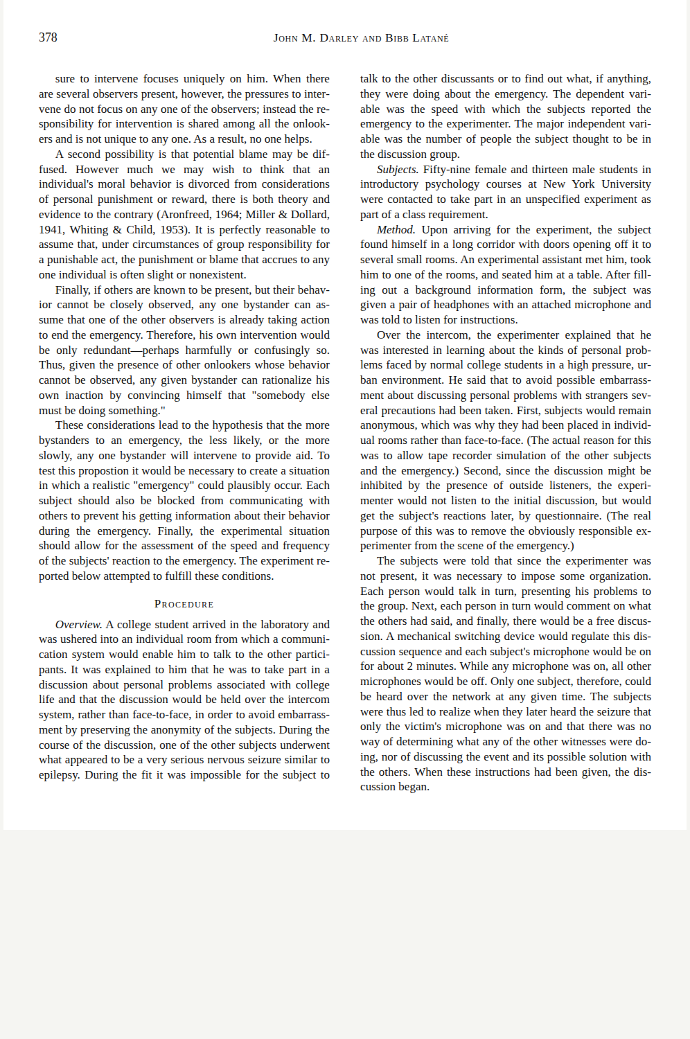378 John M. Darley and Bibb Latané
sure to intervene focuses uniquely on him. When there are several observers present, however, the pressures to intervene do not focus on any one of the observers; instead the responsibility for intervention is shared among all the onlookers and is not unique to any one. As a result, no one helps.
A second possibility is that potential blame may be diffused. However much we may wish to think that an individual's moral behavior is divorced from considerations of personal punishment or reward, there is both theory and evidence to the contrary (Aronfreed, 1964; Miller & Dollard, 1941, Whiting & Child, 1953). It is perfectly reasonable to assume that, under circumstances of group responsibility for a punishable act, the punishment or blame that accrues to any one individual is often slight or nonexistent.
Finally, if others are known to be present, but their behavior cannot be closely observed, any one bystander can assume that one of the other observers is already taking action to end the emergency. Therefore, his own intervention would be only redundant—perhaps harmfully or confusingly so. Thus, given the presence of other onlookers whose behavior cannot be observed, any given bystander can rationalize his own inaction by convincing himself that "somebody else must be doing something."
These considerations lead to the hypothesis that the more bystanders to an emergency, the less likely, or the more slowly, any one bystander will intervene to provide aid. To test this propostion it would be necessary to create a situation in which a realistic "emergency" could plausibly occur. Each subject should also be blocked from communicating with others to prevent his getting information about their behavior during the emergency. Finally, the experimental situation should allow for the assessment of the speed and frequency of the subjects' reaction to the emergency. The experiment reported below attempted to fulfill these conditions.
Procedure
Overview. A college student arrived in the laboratory and was ushered into an individual room from which a communication system would enable him to talk to the other participants. It was explained to him that he was to take part in a discussion about personal problems associated with college life and that the discussion would be held over the intercom system, rather than face-to-face, in order to avoid embarrassment by preserving the anonymity of the subjects. During the course of the discussion, one of the other subjects underwent what appeared to be a very serious nervous seizure similar to epilepsy. During the fit it was impossible for the subject to talk to the other discussants or to find out what, if anything, they were doing about the emergency. The dependent variable was the speed with which the subjects reported the emergency to the experimenter. The major independent variable was the number of people the subject thought to be in the discussion group.
Subjects. Fifty-nine female and thirteen male students in introductory psychology courses at New York University were contacted to take part in an unspecified experiment as part of a class requirement.
Method. Upon arriving for the experiment, the subject found himself in a long corridor with doors opening off it to several small rooms. An experimental assistant met him, took him to one of the rooms, and seated him at a table. After filling out a background information form, the subject was given a pair of headphones with an attached microphone and was told to listen for instructions.
Over the intercom, the experimenter explained that he was interested in learning about the kinds of personal problems faced by normal college students in a high pressure, urban environment. He said that to avoid possible embarrassment about discussing personal problems with strangers several precautions had been taken. First, subjects would remain anonymous, which was why they had been placed in individual rooms rather than face-to-face. (The actual reason for this was to allow tape recorder simulation of the other subjects and the emergency.) Second, since the discussion might be inhibited by the presence of outside listeners, the experimenter would not listen to the initial discussion, but would get the subject's reactions later, by questionnaire. (The real purpose of this was to remove the obviously responsible experimenter from the scene of the emergency.)
The subjects were told that since the experimenter was not present, it was necessary to impose some organization. Each person would talk in turn, presenting his problems to the group. Next, each person in turn would comment on what the others had said, and finally, there would be a free discussion. A mechanical switching device would regulate this discussion sequence and each subject's microphone would be on for about 2 minutes. While any microphone was on, all other microphones would be off. Only one subject, therefore, could be heard over the network at any given time. The subjects were thus led to realize when they later heard the seizure that only the victim's microphone was on and that there was no way of determining what any of the other witnesses were doing, nor of discussing the event and its possible solution with the others. When these instructions had been given, the discussion began.